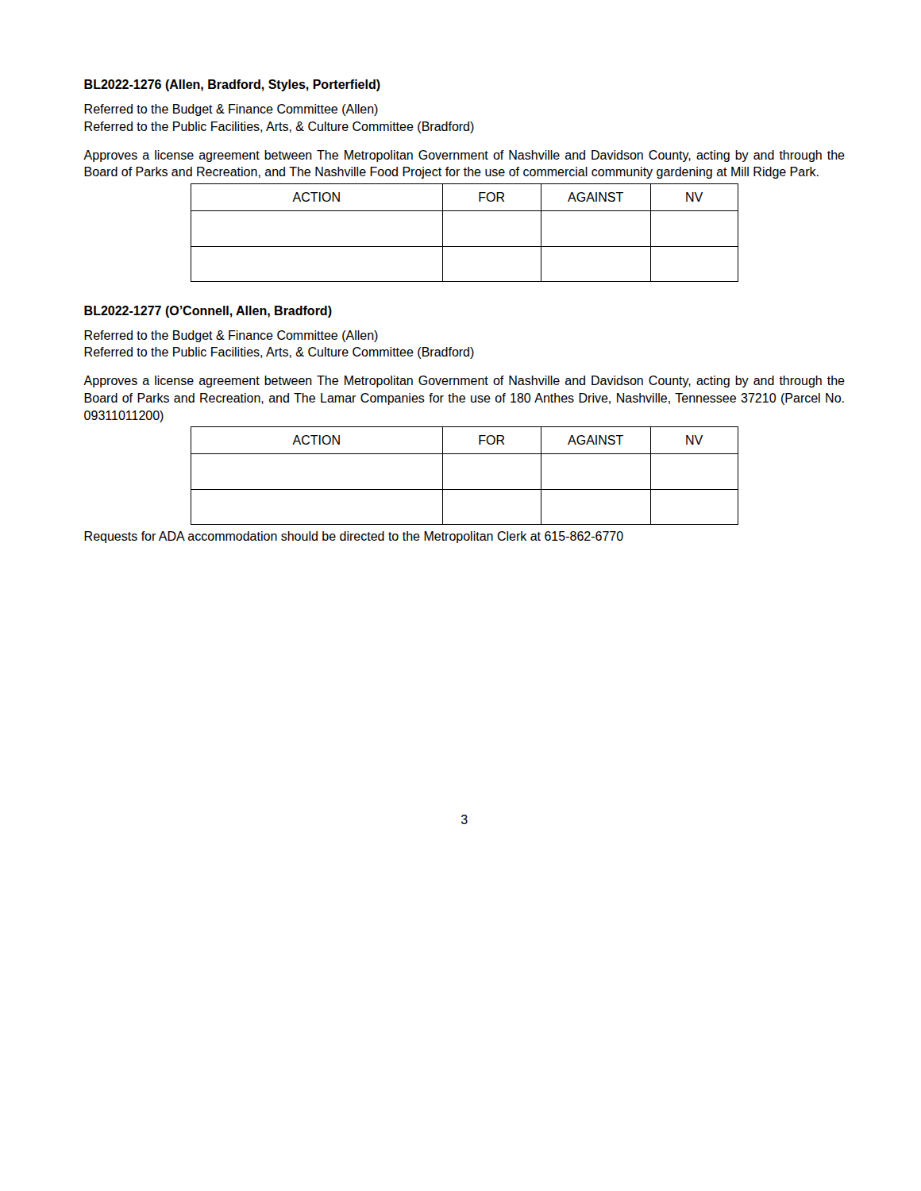BL2022-1276 (Allen, Bradford, Styles, Porterfield)
Referred to the Budget & Finance Committee (Allen)
Referred to the Public Facilities, Arts, & Culture Committee (Bradford)
Approves a license agreement between The Metropolitan Government of Nashville and Davidson County, acting by and through the Board of Parks and Recreation, and The Nashville Food Project for the use of commercial community gardening at Mill Ridge Park.
| ACTION | FOR | AGAINST | NV |
| --- | --- | --- | --- |
BL2022-1277 (O’Connell, Allen, Bradford)
Referred to the Budget & Finance Committee (Allen)
Referred to the Public Facilities, Arts, & Culture Committee (Bradford)
Approves a license agreement between The Metropolitan Government of Nashville and Davidson County, acting by and through the Board of Parks and Recreation, and The Lamar Companies for the use of 180 Anthes Drive, Nashville, Tennessee 37210 (Parcel No. 09311011200)
| ACTION | FOR | AGAINST | NV |
| --- | --- | --- | --- |
Requests for ADA accommodation should be directed to the Metropolitan Clerk at 615-862-6770
3